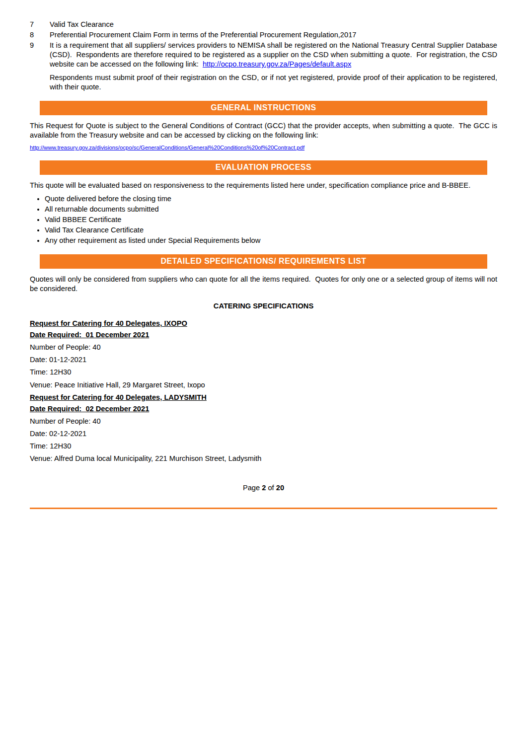7 Valid Tax Clearance
8 Preferential Procurement Claim Form in terms of the Preferential Procurement Regulation,2017
9 It is a requirement that all suppliers/ services providers to NEMISA shall be registered on the National Treasury Central Supplier Database (CSD). Respondents are therefore required to be registered as a supplier on the CSD when submitting a quote. For registration, the CSD website can be accessed on the following link: http://ocpo.treasury.gov.za/Pages/default.aspx
Respondents must submit proof of their registration on the CSD, or if not yet registered, provide proof of their application to be registered, with their quote.
GENERAL INSTRUCTIONS
This Request for Quote is subject to the General Conditions of Contract (GCC) that the provider accepts, when submitting a quote. The GCC is available from the Treasury website and can be accessed by clicking on the following link:
http://www.treasury.gov.za/divisions/ocpo/sc/GeneralConditions/General%20Conditions%20of%20Contract.pdf
EVALUATION PROCESS
This quote will be evaluated based on responsiveness to the requirements listed here under, specification compliance price and B-BBEE.
Quote delivered before the closing time
All returnable documents submitted
Valid BBBEE Certificate
Valid Tax Clearance Certificate
Any other requirement as listed under Special Requirements below
DETAILED SPECIFICATIONS/ REQUIREMENTS LIST
Quotes will only be considered from suppliers who can quote for all the items required. Quotes for only one or a selected group of items will not be considered.
CATERING SPECIFICATIONS
Request for Catering for 40 Delegates, IXOPO
Date Required: 01 December 2021
Number of People: 40
Date: 01-12-2021
Time: 12H30
Venue: Peace Initiative Hall, 29 Margaret Street, Ixopo
Request for Catering for 40 Delegates, LADYSMITH
Date Required: 02 December 2021
Number of People: 40
Date: 02-12-2021
Time: 12H30
Venue: Alfred Duma local Municipality, 221 Murchison Street, Ladysmith
Page 2 of 20